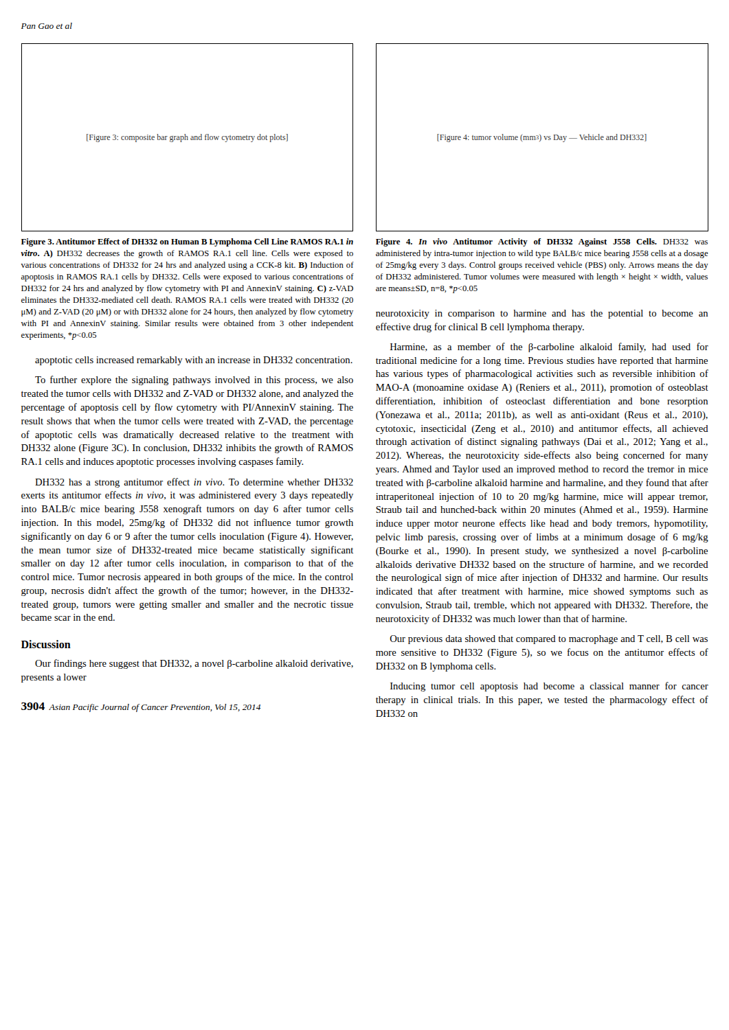Pan Gao et al
[Figure 3: composite bar graph and flow cytometry dot plots]
Figure 3. Antitumor Effect of DH332 on Human B Lymphoma Cell Line RAMOS RA.1 in vitro. A) DH332 decreases the growth of RAMOS RA.1 cell line. Cells were exposed to various concentrations of DH332 for 24 hrs and analyzed using a CCK-8 kit. B) Induction of apoptosis in RAMOS RA.1 cells by DH332. Cells were exposed to various concentrations of DH332 for 24 hrs and analyzed by flow cytometry with PI and AnnexinV staining. C) z-VAD eliminates the DH332-mediated cell death. RAMOS RA.1 cells were treated with DH332 (20 μM) and Z-VAD (20 μM) or with DH332 alone for 24 hours, then analyzed by flow cytometry with PI and AnnexinV staining. Similar results were obtained from 3 other independent experiments, *p<0.05
apoptotic cells increased remarkably with an increase in DH332 concentration.
To further explore the signaling pathways involved in this process, we also treated the tumor cells with DH332 and Z-VAD or DH332 alone, and analyzed the percentage of apoptosis cell by flow cytometry with PI/AnnexinV staining. The result shows that when the tumor cells were treated with Z-VAD, the percentage of apoptotic cells was dramatically decreased relative to the treatment with DH332 alone (Figure 3C). In conclusion, DH332 inhibits the growth of RAMOS RA.1 cells and induces apoptotic processes involving caspases family.
DH332 has a strong antitumor effect in vivo. To determine whether DH332 exerts its antitumor effects in vivo, it was administered every 3 days repeatedly into BALB/c mice bearing J558 xenograft tumors on day 6 after tumor cells injection. In this model, 25mg/kg of DH332 did not influence tumor growth significantly on day 6 or 9 after the tumor cells inoculation (Figure 4). However, the mean tumor size of DH332-treated mice became statistically significant smaller on day 12 after tumor cells inoculation, in comparison to that of the control mice. Tumor necrosis appeared in both groups of the mice. In the control group, necrosis didn't affect the growth of the tumor; however, in the DH332-treated group, tumors were getting smaller and smaller and the necrotic tissue became scar in the end.
Discussion
Our findings here suggest that DH332, a novel β-carboline alkaloid derivative, presents a lower
3904 Asian Pacific Journal of Cancer Prevention, Vol 15, 2014
[Figure 4: tumor volume (mm3) vs Day — Vehicle and DH332]
Figure 4. In vivo Antitumor Activity of DH332 Against J558 Cells. DH332 was administered by intra-tumor injection to wild type BALB/c mice bearing J558 cells at a dosage of 25mg/kg every 3 days. Control groups received vehicle (PBS) only. Arrows means the day of DH332 administered. Tumor volumes were measured with length × height × width, values are means±SD, n=8, *p<0.05
neurotoxicity in comparison to harmine and has the potential to become an effective drug for clinical B cell lymphoma therapy.
Harmine, as a member of the β-carboline alkaloid family, had used for traditional medicine for a long time. Previous studies have reported that harmine has various types of pharmacological activities such as reversible inhibition of MAO-A (monoamine oxidase A) (Reniers et al., 2011), promotion of osteoblast differentiation, inhibition of osteoclast differentiation and bone resorption (Yonezawa et al., 2011a; 2011b), as well as anti-oxidant (Reus et al., 2010), cytotoxic, insecticidal (Zeng et al., 2010) and antitumor effects, all achieved through activation of distinct signaling pathways (Dai et al., 2012; Yang et al., 2012). Whereas, the neurotoxicity side-effects also being concerned for many years. Ahmed and Taylor used an improved method to record the tremor in mice treated with β-carboline alkaloid harmine and harmaline, and they found that after intraperitoneal injection of 10 to 20 mg/kg harmine, mice will appear tremor, Straub tail and hunched-back within 20 minutes (Ahmed et al., 1959). Harmine induce upper motor neurone effects like head and body tremors, hypomotility, pelvic limb paresis, crossing over of limbs at a minimum dosage of 6 mg/kg (Bourke et al., 1990). In present study, we synthesized a novel β-carboline alkaloids derivative DH332 based on the structure of harmine, and we recorded the neurological sign of mice after injection of DH332 and harmine. Our results indicated that after treatment with harmine, mice showed symptoms such as convulsion, Straub tail, tremble, which not appeared with DH332. Therefore, the neurotoxicity of DH332 was much lower than that of harmine.
Our previous data showed that compared to macrophage and T cell, B cell was more sensitive to DH332 (Figure 5), so we focus on the antitumor effects of DH332 on B lymphoma cells.
Inducing tumor cell apoptosis had become a classical manner for cancer therapy in clinical trials. In this paper, we tested the pharmacology effect of DH332 on